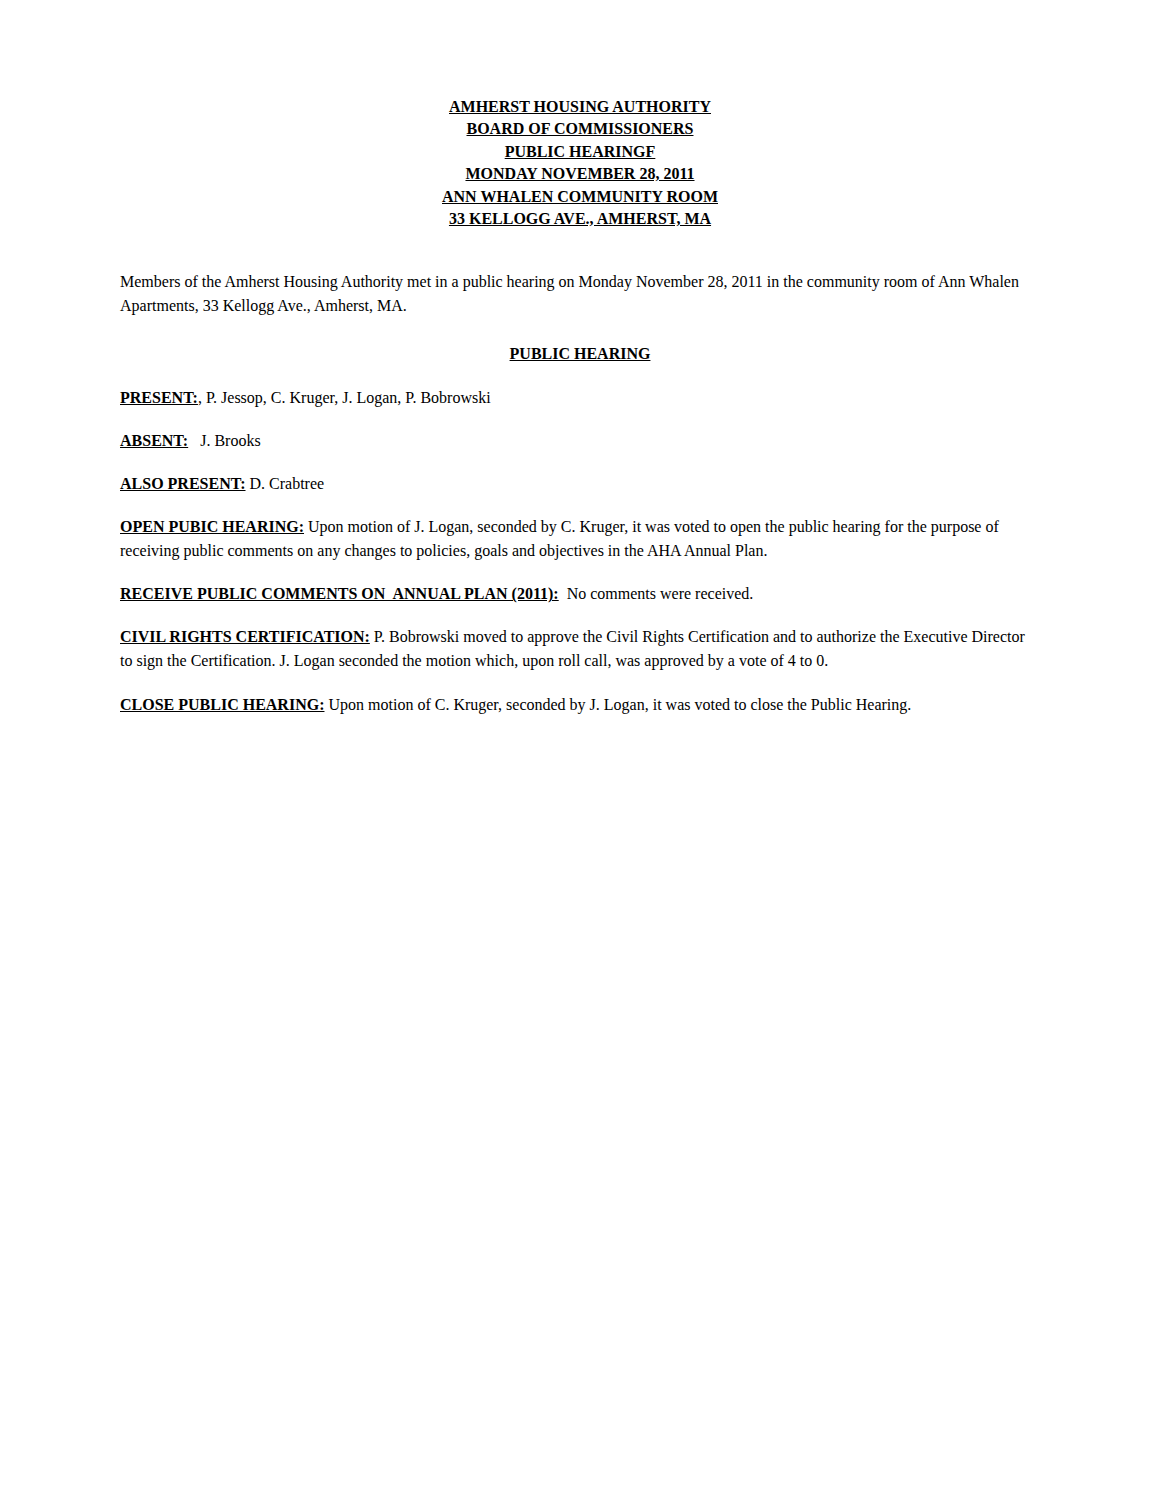AMHERST HOUSING AUTHORITY
BOARD OF COMMISSIONERS
PUBLIC HEARINGF
MONDAY NOVEMBER 28, 2011
ANN WHALEN COMMUNITY ROOM
33 KELLOGG AVE., AMHERST, MA
Members of the Amherst Housing Authority met in a public hearing on Monday November 28, 2011 in the community room of Ann Whalen Apartments, 33 Kellogg Ave., Amherst, MA.
PUBLIC HEARING
PRESENT:, P. Jessop, C. Kruger, J. Logan, P. Bobrowski
ABSENT: J. Brooks
ALSO PRESENT: D. Crabtree
OPEN PUBIC HEARING: Upon motion of J. Logan, seconded by C. Kruger, it was voted to open the public hearing for the purpose of receiving public comments on any changes to policies, goals and objectives in the AHA Annual Plan.
RECEIVE PUBLIC COMMENTS ON ANNUAL PLAN (2011): No comments were received.
CIVIL RIGHTS CERTIFICATION: P. Bobrowski moved to approve the Civil Rights Certification and to authorize the Executive Director to sign the Certification. J. Logan seconded the motion which, upon roll call, was approved by a vote of 4 to 0.
CLOSE PUBLIC HEARING: Upon motion of C. Kruger, seconded by J. Logan, it was voted to close the Public Hearing.